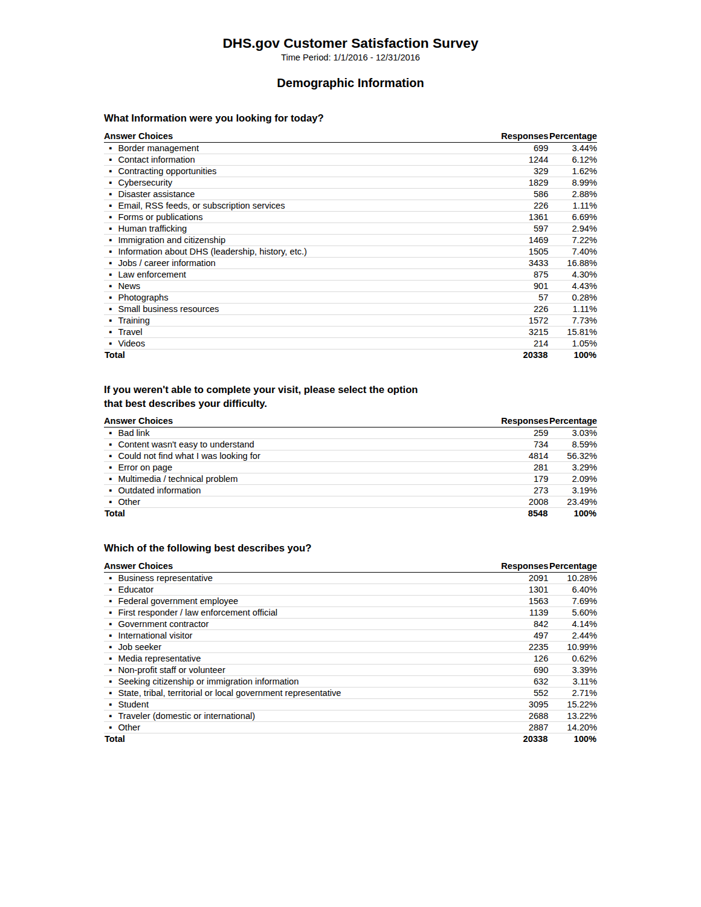DHS.gov Customer Satisfaction Survey
Time Period: 1/1/2016 - 12/31/2016
Demographic Information
What Information were you looking for today?
| Answer Choices | Responses | Percentage |
| --- | --- | --- |
| Border management | 699 | 3.44% |
| Contact information | 1244 | 6.12% |
| Contracting opportunities | 329 | 1.62% |
| Cybersecurity | 1829 | 8.99% |
| Disaster assistance | 586 | 2.88% |
| Email, RSS feeds, or subscription services | 226 | 1.11% |
| Forms or publications | 1361 | 6.69% |
| Human trafficking | 597 | 2.94% |
| Immigration and citizenship | 1469 | 7.22% |
| Information about DHS (leadership, history, etc.) | 1505 | 7.40% |
| Jobs / career information | 3433 | 16.88% |
| Law enforcement | 875 | 4.30% |
| News | 901 | 4.43% |
| Photographs | 57 | 0.28% |
| Small business resources | 226 | 1.11% |
| Training | 1572 | 7.73% |
| Travel | 3215 | 15.81% |
| Videos | 214 | 1.05% |
| Total | 20338 | 100% |
If you weren't able to complete your visit, please select the option
that best describes your difficulty.
| Answer Choices | Responses | Percentage |
| --- | --- | --- |
| Bad link | 259 | 3.03% |
| Content wasn't easy to understand | 734 | 8.59% |
| Could not find what I was looking for | 4814 | 56.32% |
| Error on page | 281 | 3.29% |
| Multimedia / technical problem | 179 | 2.09% |
| Outdated information | 273 | 3.19% |
| Other | 2008 | 23.49% |
| Total | 8548 | 100% |
Which of the following best describes you?
| Answer Choices | Responses | Percentage |
| --- | --- | --- |
| Business representative | 2091 | 10.28% |
| Educator | 1301 | 6.40% |
| Federal government employee | 1563 | 7.69% |
| First responder / law enforcement official | 1139 | 5.60% |
| Government contractor | 842 | 4.14% |
| International visitor | 497 | 2.44% |
| Job seeker | 2235 | 10.99% |
| Media representative | 126 | 0.62% |
| Non-profit staff or volunteer | 690 | 3.39% |
| Seeking citizenship or immigration information | 632 | 3.11% |
| State, tribal, territorial or local government representative | 552 | 2.71% |
| Student | 3095 | 15.22% |
| Traveler (domestic or international) | 2688 | 13.22% |
| Other | 2887 | 14.20% |
| Total | 20338 | 100% |